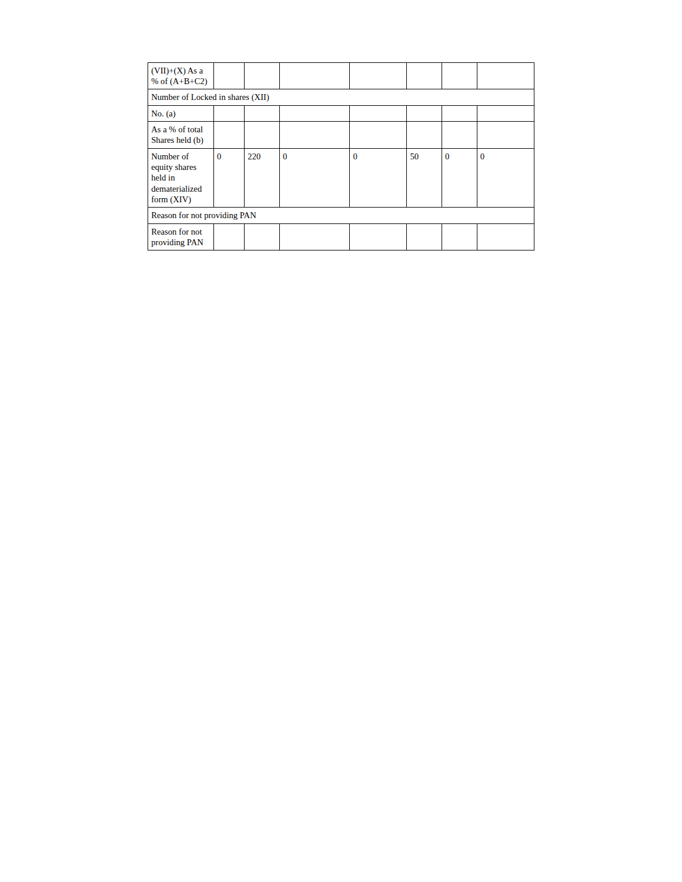| (VII)+(X) As a % of (A+B+C2) | | | | | | | |
| Number of Locked in shares (XII) |
| No. (a) | | | | | | | |
| As a % of total Shares held (b) | | | | | | | |
| Number of equity shares held in dematerialized form (XIV) | 0 | 220 | 0 | 0 | 50 | 0 | 0 |
| Reason for not providing PAN |
| Reason for not providing PAN | | | | | | | |